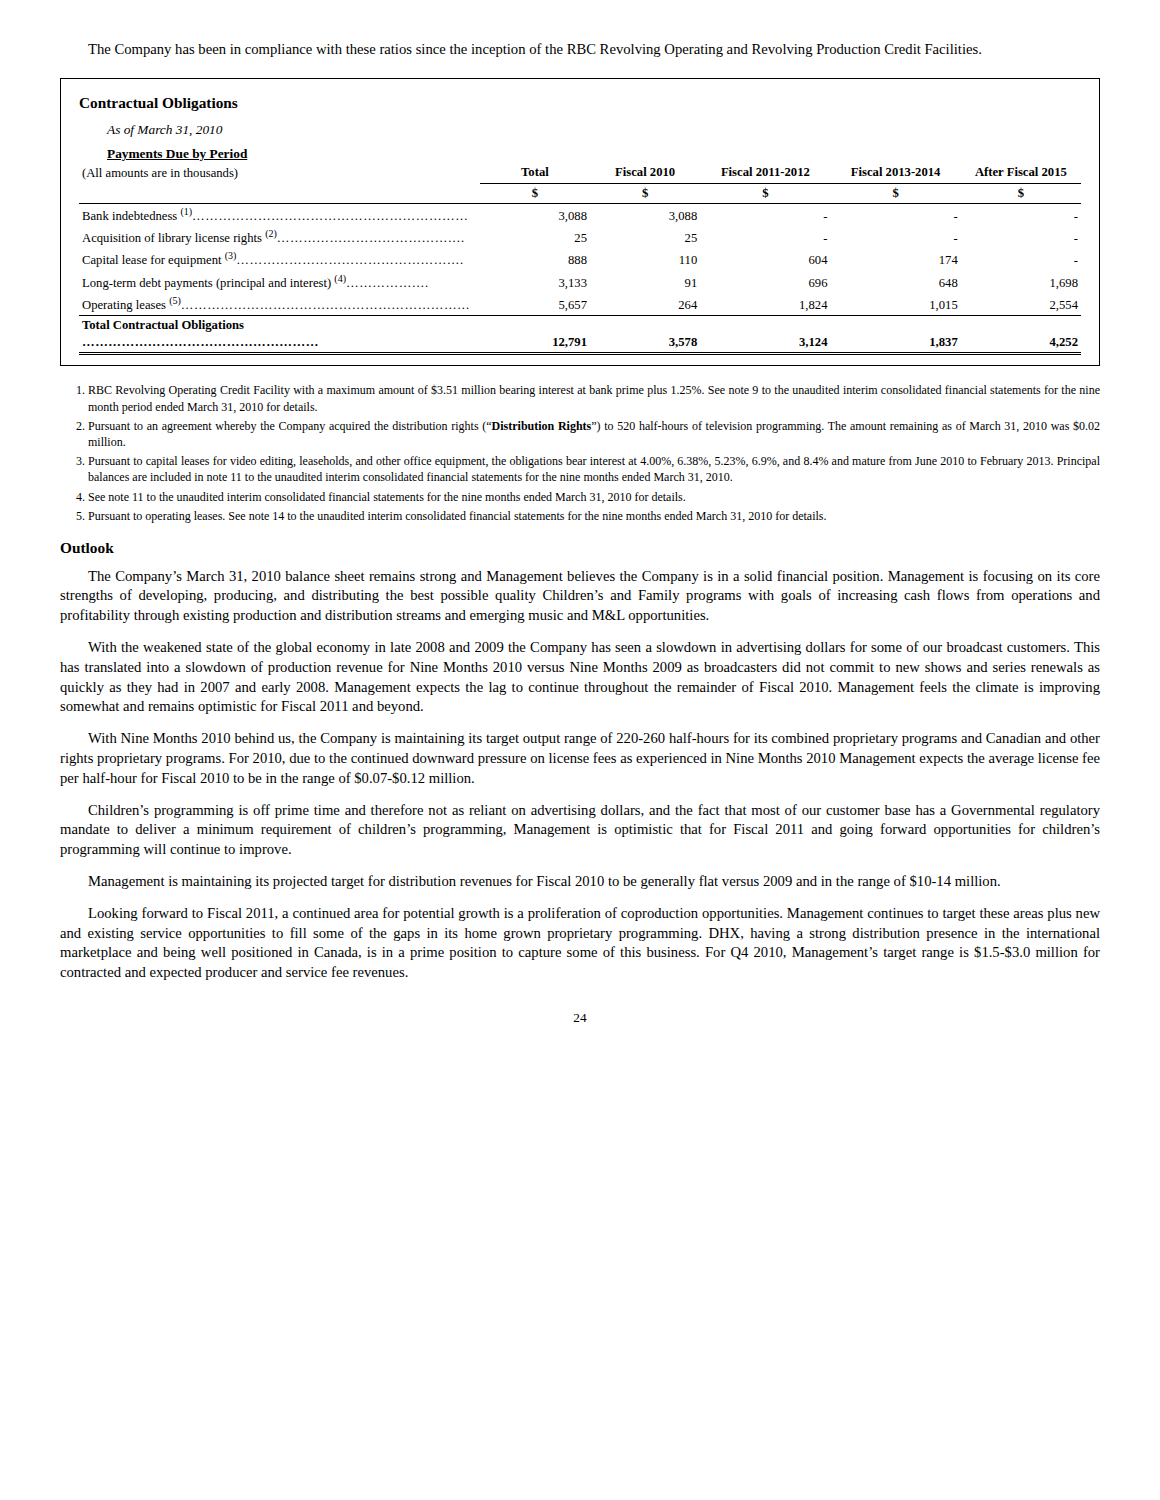The Company has been in compliance with these ratios since the inception of the RBC Revolving Operating and Revolving Production Credit Facilities.
Contractual Obligations
As of March 31, 2010
Payments Due by Period
| (All amounts are in thousands) | Total | Fiscal 2010 | Fiscal 2011-2012 | Fiscal 2013-2014 | After Fiscal 2015 |
| --- | --- | --- | --- | --- | --- |
| | $ | $ | $ | $ | $ |
| Bank indebtedness (1) ……………………………………………………… | 3,088 | 3,088 | - | - | - |
| Acquisition of library license rights (2) ……………………………………. | 25 | 25 | - | - | - |
| Capital lease for equipment (3) ……………………………………………. | 888 | 110 | 604 | 174 | - |
| Long-term debt payments (principal and interest) (4) ………………. | 3,133 | 91 | 696 | 648 | 1,698 |
| Operating leases (5) ………………………………………………………… | 5,657 | 264 | 1,824 | 1,015 | 2,554 |
| Total Contractual Obligations ……………………………………………… | 12,791 | 3,578 | 3,124 | 1,837 | 4,252 |
RBC Revolving Operating Credit Facility with a maximum amount of $3.51 million bearing interest at bank prime plus 1.25%. See note 9 to the unaudited interim consolidated financial statements for the nine month period ended March 31, 2010 for details.
Pursuant to an agreement whereby the Company acquired the distribution rights (“Distribution Rights”) to 520 half-hours of television programming. The amount remaining as of March 31, 2010 was $0.02 million.
Pursuant to capital leases for video editing, leaseholds, and other office equipment, the obligations bear interest at 4.00%, 6.38%, 5.23%, 6.9%, and 8.4% and mature from June 2010 to February 2013. Principal balances are included in note 11 to the unaudited interim consolidated financial statements for the nine months ended March 31, 2010.
See note 11 to the unaudited interim consolidated financial statements for the nine months ended March 31, 2010 for details.
Pursuant to operating leases. See note 14 to the unaudited interim consolidated financial statements for the nine months ended March 31, 2010 for details.
Outlook
The Company’s March 31, 2010 balance sheet remains strong and Management believes the Company is in a solid financial position. Management is focusing on its core strengths of developing, producing, and distributing the best possible quality Children’s and Family programs with goals of increasing cash flows from operations and profitability through existing production and distribution streams and emerging music and M&L opportunities.
With the weakened state of the global economy in late 2008 and 2009 the Company has seen a slowdown in advertising dollars for some of our broadcast customers. This has translated into a slowdown of production revenue for Nine Months 2010 versus Nine Months 2009 as broadcasters did not commit to new shows and series renewals as quickly as they had in 2007 and early 2008. Management expects the lag to continue throughout the remainder of Fiscal 2010. Management feels the climate is improving somewhat and remains optimistic for Fiscal 2011 and beyond.
With Nine Months 2010 behind us, the Company is maintaining its target output range of 220-260 half-hours for its combined proprietary programs and Canadian and other rights proprietary programs. For 2010, due to the continued downward pressure on license fees as experienced in Nine Months 2010 Management expects the average license fee per half-hour for Fiscal 2010 to be in the range of $0.07-$0.12 million.
Children’s programming is off prime time and therefore not as reliant on advertising dollars, and the fact that most of our customer base has a Governmental regulatory mandate to deliver a minimum requirement of children’s programming, Management is optimistic that for Fiscal 2011 and going forward opportunities for children’s programming will continue to improve.
Management is maintaining its projected target for distribution revenues for Fiscal 2010 to be generally flat versus 2009 and in the range of $10-14 million.
Looking forward to Fiscal 2011, a continued area for potential growth is a proliferation of coproduction opportunities. Management continues to target these areas plus new and existing service opportunities to fill some of the gaps in its home grown proprietary programming. DHX, having a strong distribution presence in the international marketplace and being well positioned in Canada, is in a prime position to capture some of this business. For Q4 2010, Management’s target range is $1.5-$3.0 million for contracted and expected producer and service fee revenues.
24